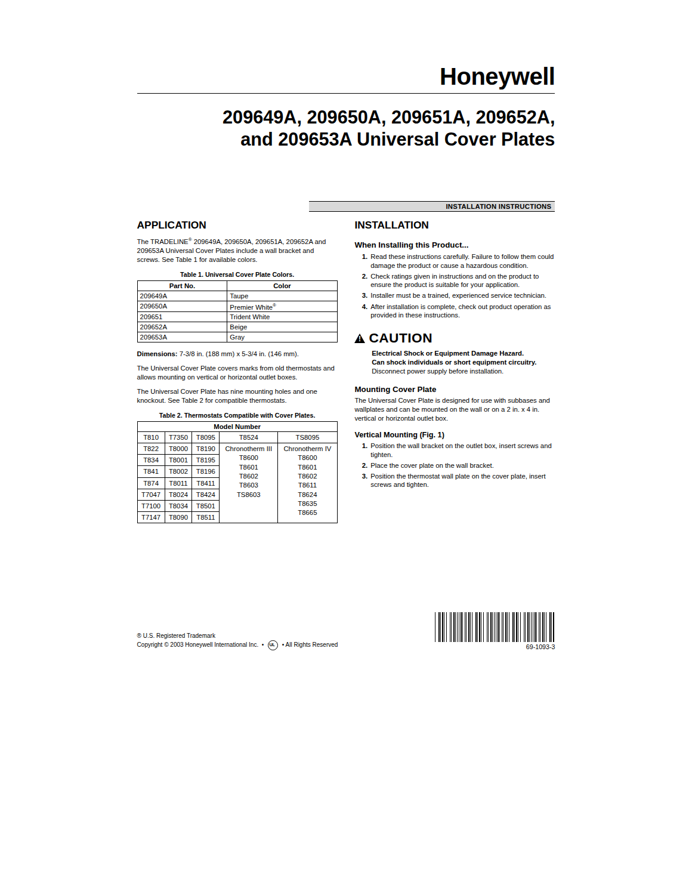Honeywell
209649A, 209650A, 209651A, 209652A,
and 209653A Universal Cover Plates
INSTALLATION INSTRUCTIONS
APPLICATION
The TRADELINE® 209649A, 209650A, 209651A, 209652A and 209653A Universal Cover Plates include a wall bracket and screws. See Table 1 for available colors.
Table 1. Universal Cover Plate Colors.
| Part No. | Color |
| --- | --- |
| 209649A | Taupe |
| 209650A | Premier White ® |
| 209651 | Trident White |
| 209652A | Beige |
| 209653A | Gray |
Dimensions: 7-3/8 in. (188 mm) x 5-3/4 in. (146 mm).
The Universal Cover Plate covers marks from old thermostats and allows mounting on vertical or horizontal outlet boxes.
The Universal Cover Plate has nine mounting holes and one knockout. See Table 2 for compatible thermostats.
Table 2. Thermostats Compatible with Cover Plates.
| Model Number |
| --- |
| T810 | T7350 | T8095 | T8524 | TS8095 |
| T822 | T8000 | T8190 | Chronotherm III T8600 T8601 T8602 T8603 TS8603 | Chronotherm IV T8600 T8601 T8602 T8611 T8624 T8635 T8665 |
| T834 | T8001 | T8195 |
| T841 | T8002 | T8196 |
| T874 | T8011 | T8411 |
| T7047 | T8024 | T8424 |
| T7100 | T8034 | T8501 |
| T7147 | T8090 | T8511 |
INSTALLATION
When Installing this Product...
Read these instructions carefully. Failure to follow them could damage the product or cause a hazardous condition.
Check ratings given in instructions and on the product to ensure the product is suitable for your application.
Installer must be a trained, experienced service technician.
After installation is complete, check out product operation as provided in these instructions.
CAUTION
Electrical Shock or Equipment Damage Hazard. Can shock individuals or short equipment circuitry. Disconnect power supply before installation.
Mounting Cover Plate
The Universal Cover Plate is designed for use with subbases and wallplates and can be mounted on the wall or on a 2 in. x 4 in. vertical or horizontal outlet box.
Vertical Mounting (Fig. 1)
Position the wall bracket on the outlet box, insert screws and tighten.
Place the cover plate on the wall bracket.
Position the thermostat wall plate on the cover plate, insert screws and tighten.
® U.S. Registered Trademark
Copyright © 2003 Honeywell International Inc. • • All Rights Reserved
69-1093-3